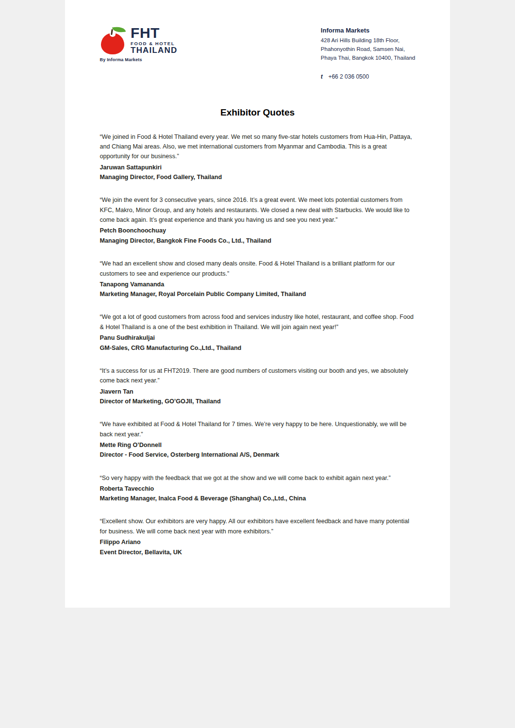FHT
FOOD & HOTEL
THAILAND
By Informa Markets
Informa Markets
428 Ari Hills Building 18th Floor,
Phahonyothin Road, Samsen Nai,
Phaya Thai, Bangkok 10400, Thailand
t+66 2 036 0500
Exhibitor Quotes
“We joined in Food & Hotel Thailand every year. We met so many five-star hotels customers from Hua-Hin, Pattaya, and Chiang Mai areas. Also, we met international customers from Myanmar and Cambodia. This is a great opportunity for our business.”
Jaruwan Sattapunkiri
Managing Director, Food Gallery, Thailand
“We join the event for 3 consecutive years, since 2016. It’s a great event. We meet lots potential customers from KFC, Makro, Minor Group, and any hotels and restaurants. We closed a new deal with Starbucks. We would like to come back again. It’s great experience and thank you having us and see you next year.”
Petch Boonchoochuay
Managing Director, Bangkok Fine Foods Co., Ltd., Thailand
“We had an excellent show and closed many deals onsite. Food & Hotel Thailand is a brilliant platform for our customers to see and experience our products.”
Tanapong Vamananda
Marketing Manager, Royal Porcelain Public Company Limited, Thailand
“We got a lot of good customers from across food and services industry like hotel, restaurant, and coffee shop. Food & Hotel Thailand is a one of the best exhibition in Thailand. We will join again next year!”
Panu Sudhirakuljai
GM-Sales, CRG Manufacturing Co.,Ltd., Thailand
“It’s a success for us at FHT2019. There are good numbers of customers visiting our booth and yes, we absolutely come back next year.”
Jiavern Tan
Director of Marketing, GO’GOJII, Thailand
“We have exhibited at Food & Hotel Thailand for 7 times. We’re very happy to be here. Unquestionably, we will be back next year.”
Mette Ring O’Donnell
Director - Food Service, Osterberg International A/S, Denmark
“So very happy with the feedback that we got at the show and we will come back to exhibit again next year.”
Roberta Tavecchio
Marketing Manager, Inalca Food & Beverage (Shanghai) Co.,Ltd., China
“Excellent show. Our exhibitors are very happy. All our exhibitors have excellent feedback and have many potential for business. We will come back next year with more exhibitors.”
Filippo Ariano
Event Director, Bellavita, UK